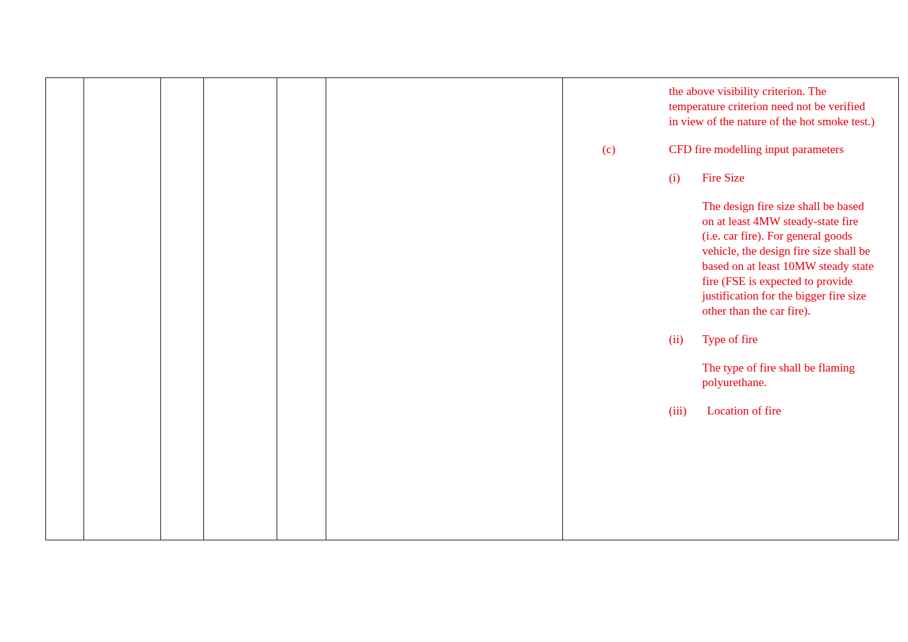| | | | | | | the above visibility criterion. The temperature criterion need not be verified in view of the nature of the hot smoke test.) (c) CFD fire modelling input parameters (i) Fire Size The design fire size shall be based on at least 4MW steady-state fire (i.e. car fire). For general goods vehicle, the design fire size shall be based on at least 10MW steady state fire (FSE is expected to provide justification for the bigger fire size other than the car fire). (ii) Type of fire The type of fire shall be flaming polyurethane. (iii) Location of fire |